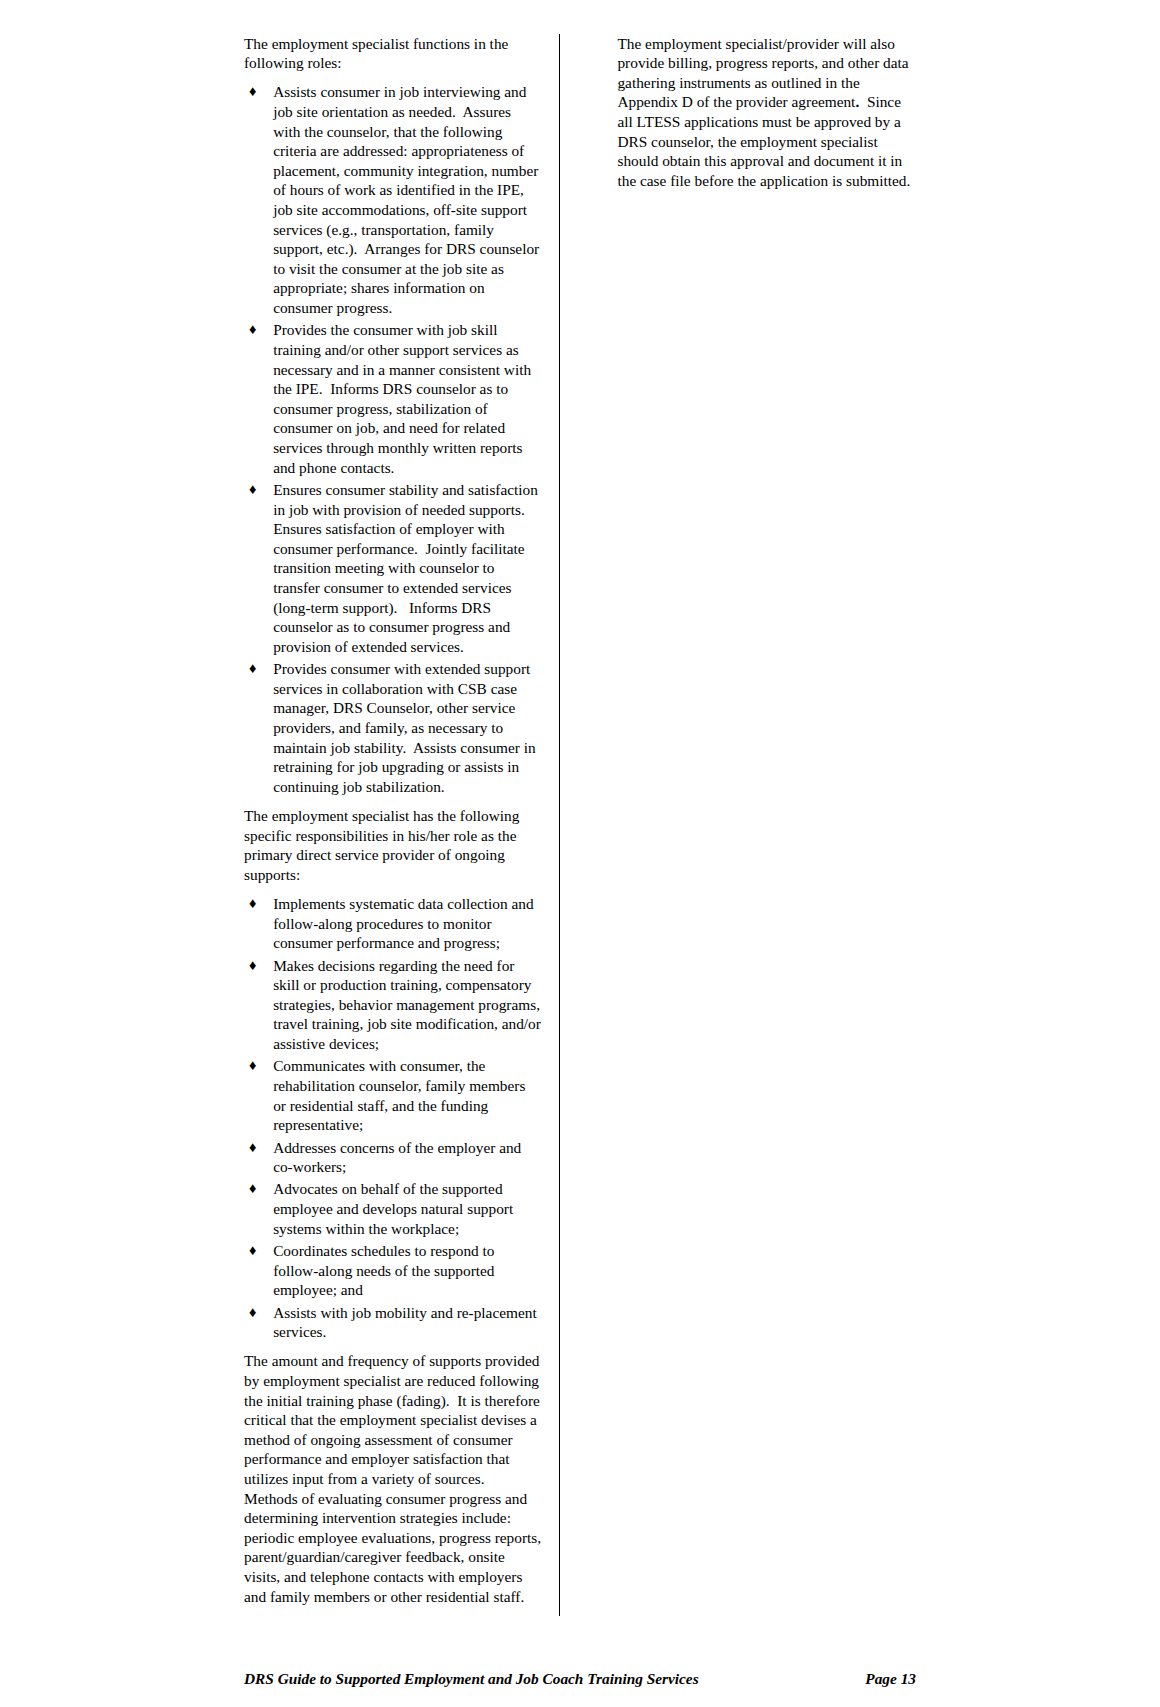The employment specialist functions in the following roles:
Assists consumer in job interviewing and job site orientation as needed. Assures with the counselor, that the following criteria are addressed: appropriateness of placement, community integration, number of hours of work as identified in the IPE, job site accommodations, off-site support services (e.g., transportation, family support, etc.). Arranges for DRS counselor to visit the consumer at the job site as appropriate; shares information on consumer progress.
Provides the consumer with job skill training and/or other support services as necessary and in a manner consistent with the IPE. Informs DRS counselor as to consumer progress, stabilization of consumer on job, and need for related services through monthly written reports and phone contacts.
Ensures consumer stability and satisfaction in job with provision of needed supports. Ensures satisfaction of employer with consumer performance. Jointly facilitate transition meeting with counselor to transfer consumer to extended services (long-term support). Informs DRS counselor as to consumer progress and provision of extended services.
Provides consumer with extended support services in collaboration with CSB case manager, DRS Counselor, other service providers, and family, as necessary to maintain job stability. Assists consumer in retraining for job upgrading or assists in continuing job stabilization.
The employment specialist has the following specific responsibilities in his/her role as the primary direct service provider of ongoing supports:
Implements systematic data collection and follow-along procedures to monitor consumer performance and progress;
Makes decisions regarding the need for skill or production training, compensatory strategies, behavior management programs, travel training, job site modification, and/or assistive devices;
Communicates with consumer, the rehabilitation counselor, family members or residential staff, and the funding representative;
Addresses concerns of the employer and co-workers;
Advocates on behalf of the supported employee and develops natural support systems within the workplace;
Coordinates schedules to respond to follow-along needs of the supported employee; and
Assists with job mobility and re-placement services.
The amount and frequency of supports provided by employment specialist are reduced following the initial training phase (fading). It is therefore critical that the employment specialist devises a method of ongoing assessment of consumer performance and employer satisfaction that utilizes input from a variety of sources. Methods of evaluating consumer progress and determining intervention strategies include: periodic employee evaluations, progress reports, parent/guardian/caregiver feedback, onsite visits, and telephone contacts with employers and family members or other residential staff.
The employment specialist/provider will also provide billing, progress reports, and other data gathering instruments as outlined in the Appendix D of the provider agreement. Since all LTESS applications must be approved by a DRS counselor, the employment specialist should obtain this approval and document it in the case file before the application is submitted.
DRS Guide to Supported Employment and Job Coach Training Services
Page 13